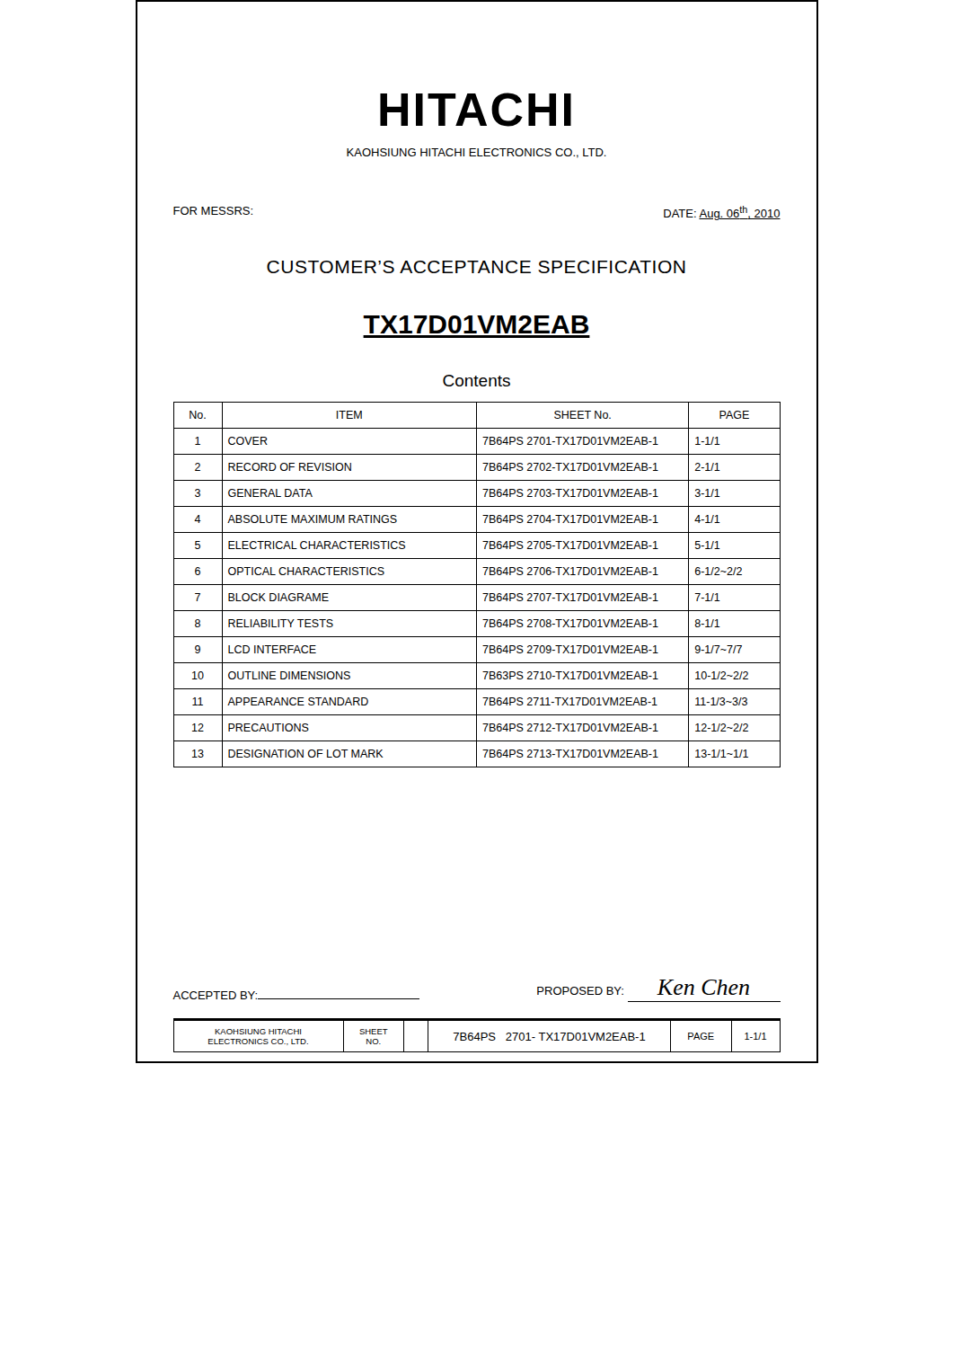HITACHI
KAOHSIUNG HITACHI ELECTRONICS CO., LTD.
FOR MESSRS:
DATE: Aug. 06th, 2010
CUSTOMER’S ACCEPTANCE SPECIFICATION
TX17D01VM2EAB
Contents
| No. | ITEM | SHEET No. | PAGE |
| --- | --- | --- | --- |
| 1 | COVER | 7B64PS 2701-TX17D01VM2EAB-1 | 1-1/1 |
| 2 | RECORD OF REVISION | 7B64PS 2702-TX17D01VM2EAB-1 | 2-1/1 |
| 3 | GENERAL DATA | 7B64PS 2703-TX17D01VM2EAB-1 | 3-1/1 |
| 4 | ABSOLUTE MAXIMUM RATINGS | 7B64PS 2704-TX17D01VM2EAB-1 | 4-1/1 |
| 5 | ELECTRICAL CHARACTERISTICS | 7B64PS 2705-TX17D01VM2EAB-1 | 5-1/1 |
| 6 | OPTICAL CHARACTERISTICS | 7B64PS 2706-TX17D01VM2EAB-1 | 6-1/2~2/2 |
| 7 | BLOCK DIAGRAME | 7B64PS 2707-TX17D01VM2EAB-1 | 7-1/1 |
| 8 | RELIABILITY TESTS | 7B64PS 2708-TX17D01VM2EAB-1 | 8-1/1 |
| 9 | LCD INTERFACE | 7B64PS 2709-TX17D01VM2EAB-1 | 9-1/7~7/7 |
| 10 | OUTLINE DIMENSIONS | 7B63PS 2710-TX17D01VM2EAB-1 | 10-1/2~2/2 |
| 11 | APPEARANCE STANDARD | 7B64PS 2711-TX17D01VM2EAB-1 | 11-1/3~3/3 |
| 12 | PRECAUTIONS | 7B64PS 2712-TX17D01VM2EAB-1 | 12-1/2~2/2 |
| 13 | DESIGNATION OF LOT MARK | 7B64PS 2713-TX17D01VM2EAB-1 | 13-1/1~1/1 |
ACCEPTED BY:
PROPOSED BY: Ken Chen
| KAOHSIUNG HITACHI ELECTRONICS CO., LTD. | SHEET NO. | | 7B64PS 2701- TX17D01VM2EAB-1 | PAGE | 1-1/1 |